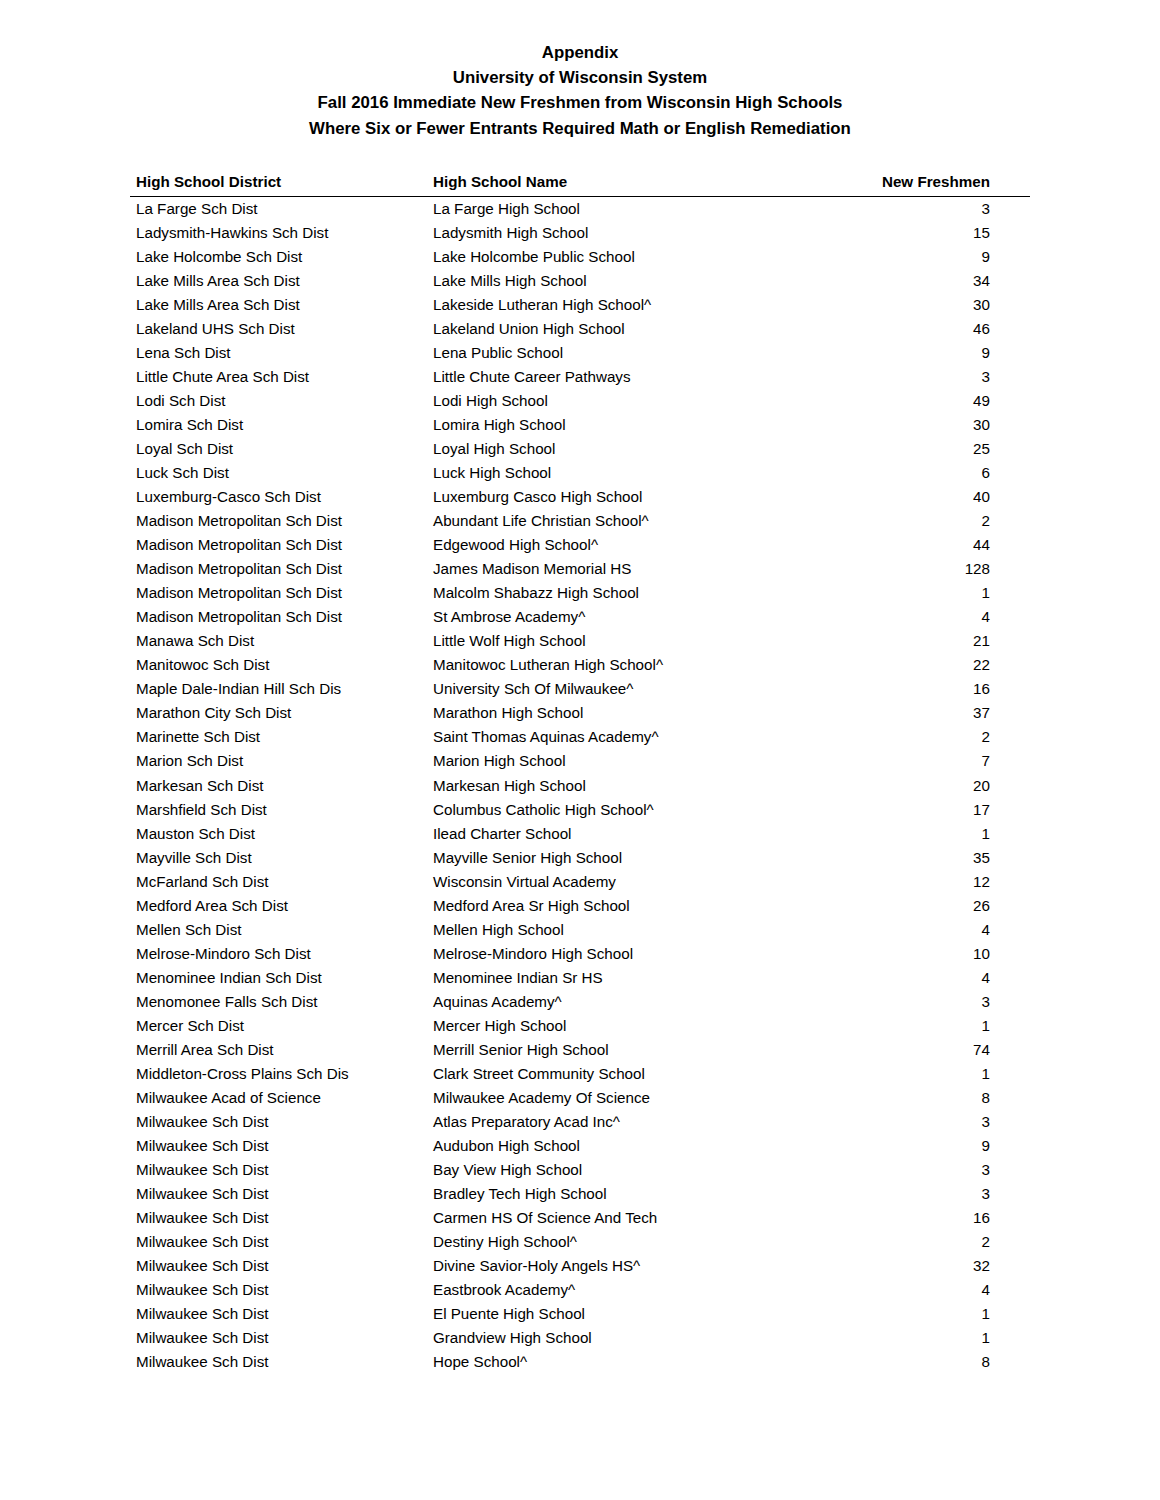Appendix
University of Wisconsin System
Fall 2016 Immediate New Freshmen from Wisconsin High Schools
Where Six or Fewer Entrants Required Math or English Remediation
| High School District | High School Name | New Freshmen |
| --- | --- | --- |
| La Farge Sch Dist | La Farge High School | 3 |
| Ladysmith-Hawkins Sch Dist | Ladysmith High School | 15 |
| Lake Holcombe Sch Dist | Lake Holcombe Public School | 9 |
| Lake Mills Area Sch Dist | Lake Mills High School | 34 |
| Lake Mills Area Sch Dist | Lakeside Lutheran High School^ | 30 |
| Lakeland UHS Sch Dist | Lakeland Union High School | 46 |
| Lena Sch Dist | Lena Public School | 9 |
| Little Chute Area Sch Dist | Little Chute Career Pathways | 3 |
| Lodi Sch Dist | Lodi High School | 49 |
| Lomira Sch Dist | Lomira High School | 30 |
| Loyal Sch Dist | Loyal High School | 25 |
| Luck Sch Dist | Luck High School | 6 |
| Luxemburg-Casco Sch Dist | Luxemburg Casco High School | 40 |
| Madison Metropolitan Sch Dist | Abundant Life Christian School^ | 2 |
| Madison Metropolitan Sch Dist | Edgewood High School^ | 44 |
| Madison Metropolitan Sch Dist | James Madison Memorial HS | 128 |
| Madison Metropolitan Sch Dist | Malcolm Shabazz High School | 1 |
| Madison Metropolitan Sch Dist | St Ambrose Academy^ | 4 |
| Manawa Sch Dist | Little Wolf High School | 21 |
| Manitowoc Sch Dist | Manitowoc Lutheran High School^ | 22 |
| Maple Dale-Indian Hill Sch Dis | University Sch Of Milwaukee^ | 16 |
| Marathon City Sch Dist | Marathon High School | 37 |
| Marinette Sch Dist | Saint Thomas Aquinas Academy^ | 2 |
| Marion Sch Dist | Marion High School | 7 |
| Markesan Sch Dist | Markesan High School | 20 |
| Marshfield Sch Dist | Columbus Catholic High School^ | 17 |
| Mauston Sch Dist | Ilead Charter School | 1 |
| Mayville Sch Dist | Mayville Senior High School | 35 |
| McFarland Sch Dist | Wisconsin Virtual Academy | 12 |
| Medford Area Sch Dist | Medford Area Sr High School | 26 |
| Mellen Sch Dist | Mellen High School | 4 |
| Melrose-Mindoro Sch Dist | Melrose-Mindoro High School | 10 |
| Menominee Indian Sch Dist | Menominee Indian Sr HS | 4 |
| Menomonee Falls Sch Dist | Aquinas Academy^ | 3 |
| Mercer Sch Dist | Mercer High School | 1 |
| Merrill Area Sch Dist | Merrill Senior High School | 74 |
| Middleton-Cross Plains Sch Dis | Clark Street Community School | 1 |
| Milwaukee Acad of Science | Milwaukee Academy Of Science | 8 |
| Milwaukee Sch Dist | Atlas Preparatory Acad Inc^ | 3 |
| Milwaukee Sch Dist | Audubon High School | 9 |
| Milwaukee Sch Dist | Bay View High School | 3 |
| Milwaukee Sch Dist | Bradley Tech High School | 3 |
| Milwaukee Sch Dist | Carmen HS Of Science And Tech | 16 |
| Milwaukee Sch Dist | Destiny High School^ | 2 |
| Milwaukee Sch Dist | Divine Savior-Holy Angels HS^ | 32 |
| Milwaukee Sch Dist | Eastbrook Academy^ | 4 |
| Milwaukee Sch Dist | El Puente High School | 1 |
| Milwaukee Sch Dist | Grandview High School | 1 |
| Milwaukee Sch Dist | Hope School^ | 8 |